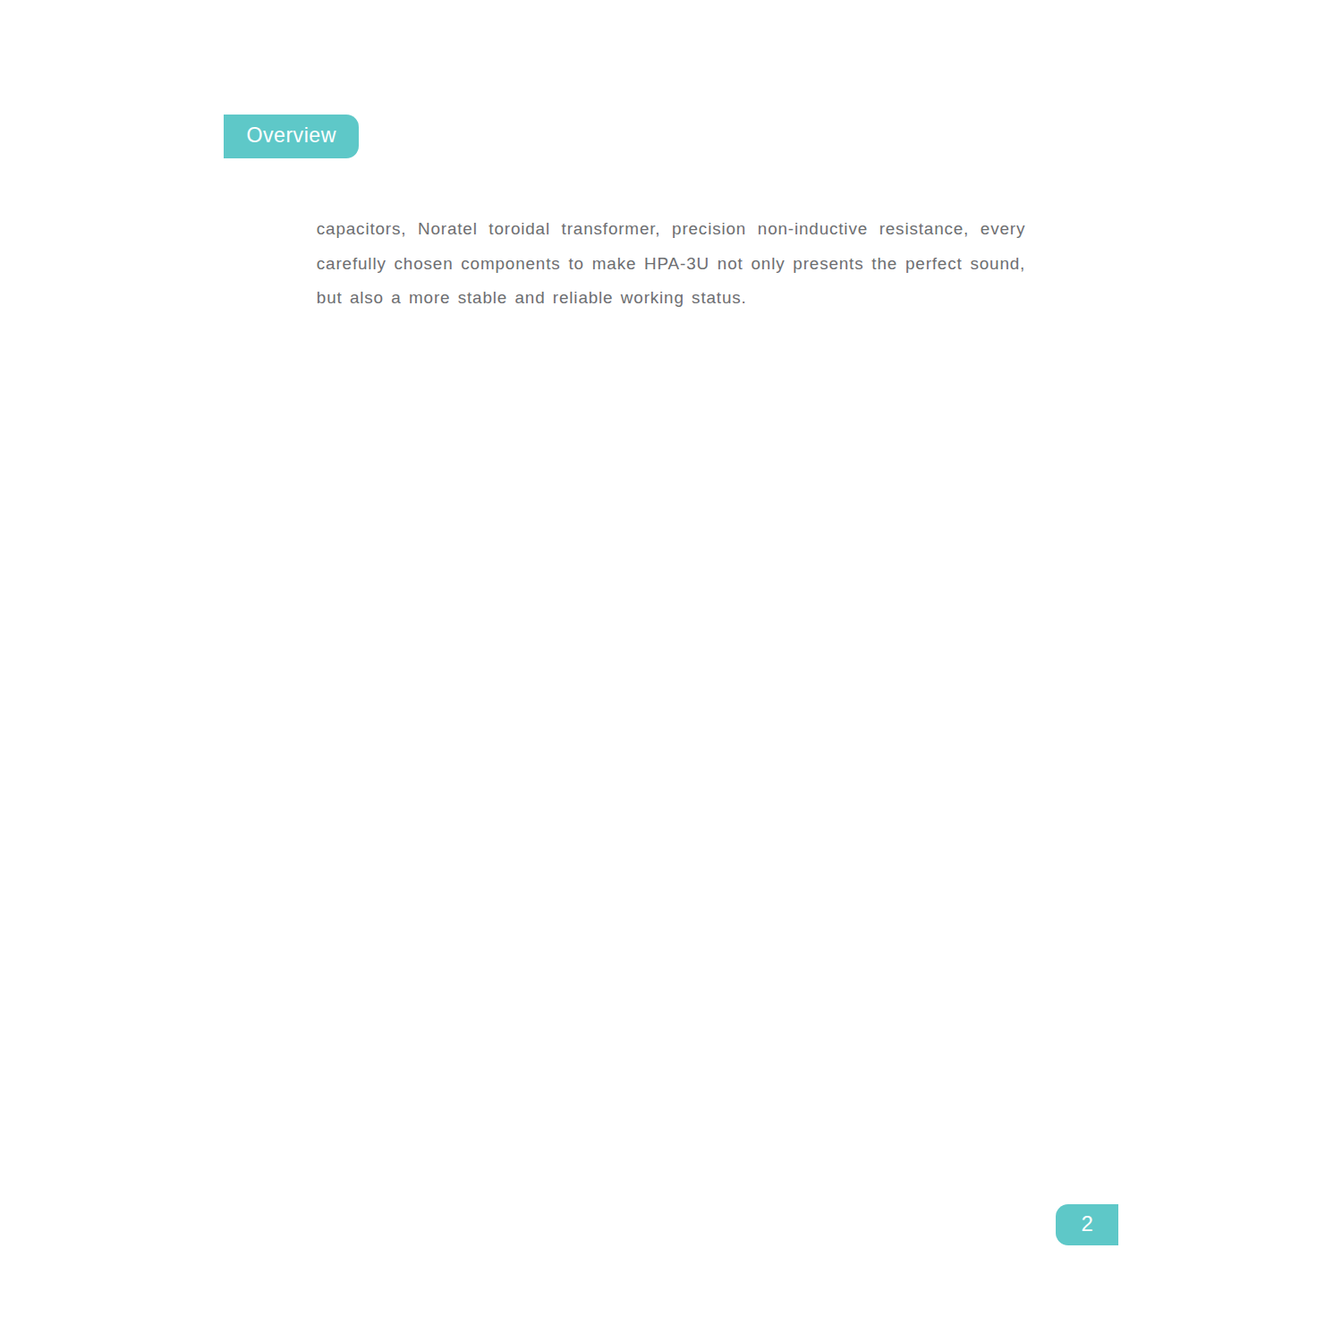Overview
capacitors, Noratel toroidal transformer, precision non-inductive resistance, every carefully chosen components to make HPA-3U not only presents the perfect sound, but also a more stable and reliable working status.
2